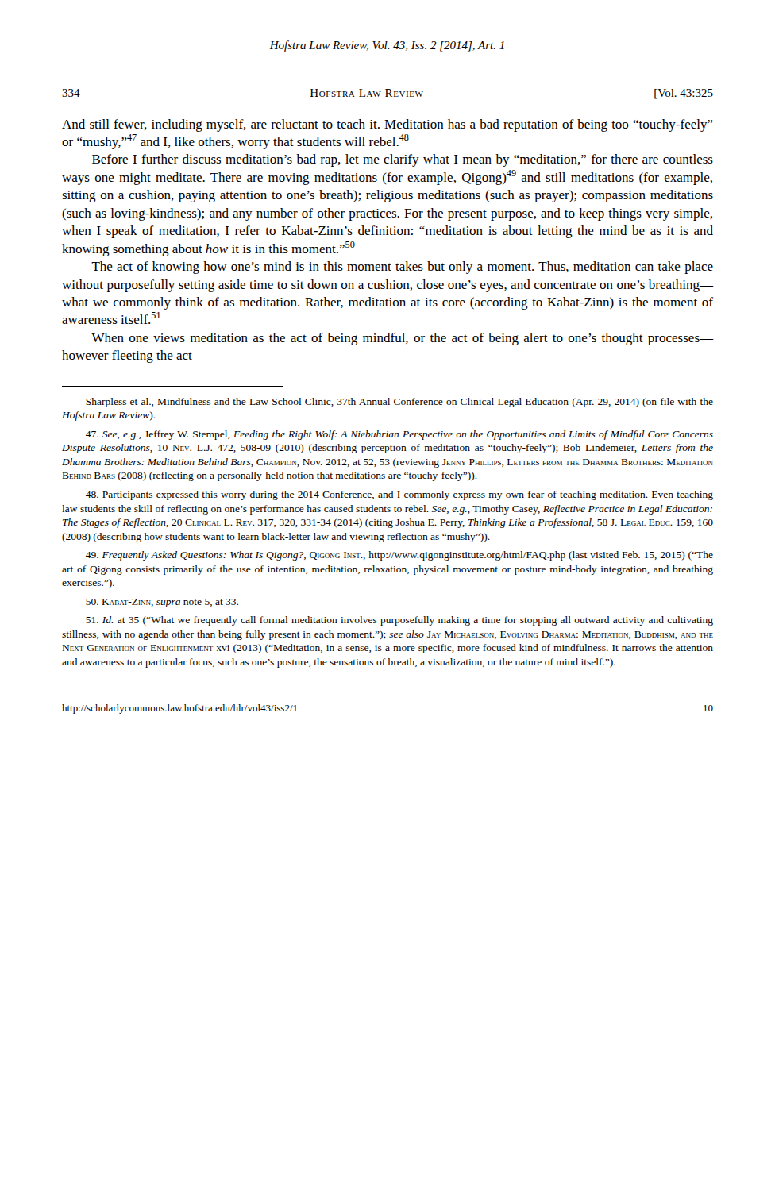Hofstra Law Review, Vol. 43, Iss. 2 [2014], Art. 1
334 Hofstra Law Review [Vol. 43:325
And still fewer, including myself, are reluctant to teach it. Meditation has a bad reputation of being too “touchy-feely” or “mushy,”47 and I, like others, worry that students will rebel.48
Before I further discuss meditation’s bad rap, let me clarify what I mean by “meditation,” for there are countless ways one might meditate. There are moving meditations (for example, Qigong)49 and still meditations (for example, sitting on a cushion, paying attention to one’s breath); religious meditations (such as prayer); compassion meditations (such as loving-kindness); and any number of other practices. For the present purpose, and to keep things very simple, when I speak of meditation, I refer to Kabat-Zinn’s definition: “meditation is about letting the mind be as it is and knowing something about how it is in this moment.”50
The act of knowing how one’s mind is in this moment takes but only a moment. Thus, meditation can take place without purposefully setting aside time to sit down on a cushion, close one’s eyes, and concentrate on one’s breathing—what we commonly think of as meditation. Rather, meditation at its core (according to Kabat-Zinn) is the moment of awareness itself.51
When one views meditation as the act of being mindful, or the act of being alert to one’s thought processes—however fleeting the act—
Sharpless et al., Mindfulness and the Law School Clinic, 37th Annual Conference on Clinical Legal Education (Apr. 29, 2014) (on file with the Hofstra Law Review).
47. See, e.g., Jeffrey W. Stempel, Feeding the Right Wolf: A Niebuhrian Perspective on the Opportunities and Limits of Mindful Core Concerns Dispute Resolutions, 10 Nev. L.J. 472, 508-09 (2010) (describing perception of meditation as “touchy-feely”); Bob Lindemeier, Letters from the Dhamma Brothers: Meditation Behind Bars, Champion, Nov. 2012, at 52, 53 (reviewing Jenny Phillips, Letters from the Dhamma Brothers: Meditation Behind Bars (2008) (reflecting on a personally-held notion that meditations are “touchy-feely”)).
48. Participants expressed this worry during the 2014 Conference, and I commonly express my own fear of teaching meditation. Even teaching law students the skill of reflecting on one’s performance has caused students to rebel. See, e.g., Timothy Casey, Reflective Practice in Legal Education: The Stages of Reflection, 20 Clinical L. Rev. 317, 320, 331-34 (2014) (citing Joshua E. Perry, Thinking Like a Professional, 58 J. Legal Educ. 159, 160 (2008) (describing how students want to learn black-letter law and viewing reflection as “mushy”)).
49. Frequently Asked Questions: What Is Qigong?, Qigong Inst., http://www.qigonginstitute.org/html/FAQ.php (last visited Feb. 15, 2015) (“The art of Qigong consists primarily of the use of intention, meditation, relaxation, physical movement or posture mind-body integration, and breathing exercises.”).
50. Kabat-Zinn, supra note 5, at 33.
51. Id. at 35 (“What we frequently call formal meditation involves purposefully making a time for stopping all outward activity and cultivating stillness, with no agenda other than being fully present in each moment.”); see also Jay Michaelson, Evolving Dharma: Meditation, Buddhism, and the Next Generation of Enlightenment xvi (2013) (“Meditation, in a sense, is a more specific, more focused kind of mindfulness. It narrows the attention and awareness to a particular focus, such as one’s posture, the sensations of breath, a visualization, or the nature of mind itself.”).
http://scholarlycommons.law.hofstra.edu/hlr/vol43/iss2/1 10